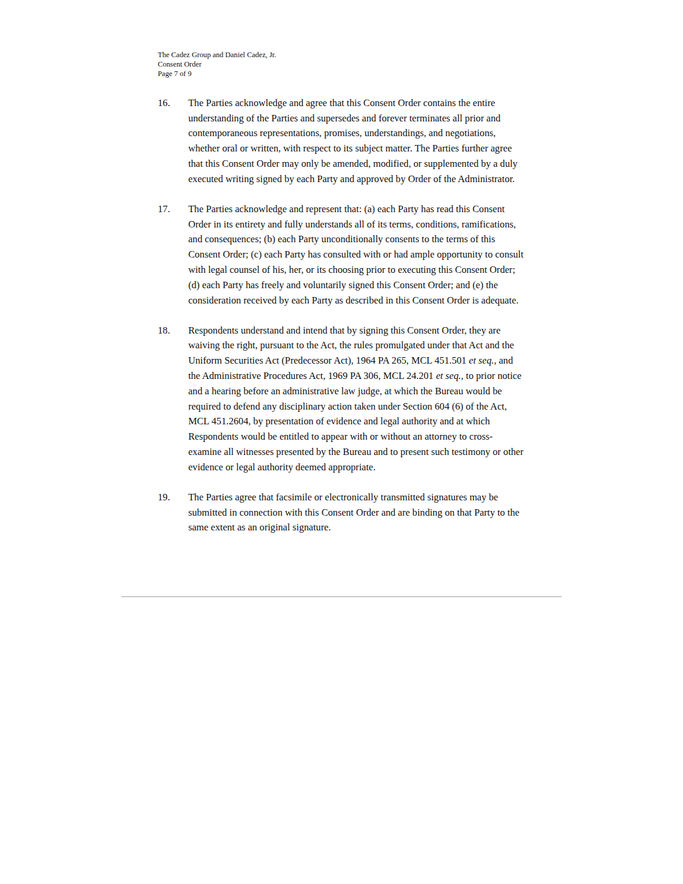The Cadez Group and Daniel Cadez, Jr. Consent Order Page 7 of 9
16. The Parties acknowledge and agree that this Consent Order contains the entire understanding of the Parties and supersedes and forever terminates all prior and contemporaneous representations, promises, understandings, and negotiations, whether oral or written, with respect to its subject matter. The Parties further agree that this Consent Order may only be amended, modified, or supplemented by a duly executed writing signed by each Party and approved by Order of the Administrator.
17. The Parties acknowledge and represent that: (a) each Party has read this Consent Order in its entirety and fully understands all of its terms, conditions, ramifications, and consequences; (b) each Party unconditionally consents to the terms of this Consent Order; (c) each Party has consulted with or had ample opportunity to consult with legal counsel of his, her, or its choosing prior to executing this Consent Order; (d) each Party has freely and voluntarily signed this Consent Order; and (e) the consideration received by each Party as described in this Consent Order is adequate.
18. Respondents understand and intend that by signing this Consent Order, they are waiving the right, pursuant to the Act, the rules promulgated under that Act and the Uniform Securities Act (Predecessor Act), 1964 PA 265, MCL 451.501 et seq., and the Administrative Procedures Act, 1969 PA 306, MCL 24.201 et seq., to prior notice and a hearing before an administrative law judge, at which the Bureau would be required to defend any disciplinary action taken under Section 604 (6) of the Act, MCL 451.2604, by presentation of evidence and legal authority and at which Respondents would be entitled to appear with or without an attorney to cross-examine all witnesses presented by the Bureau and to present such testimony or other evidence or legal authority deemed appropriate.
19. The Parties agree that facsimile or electronically transmitted signatures may be submitted in connection with this Consent Order and are binding on that Party to the same extent as an original signature.